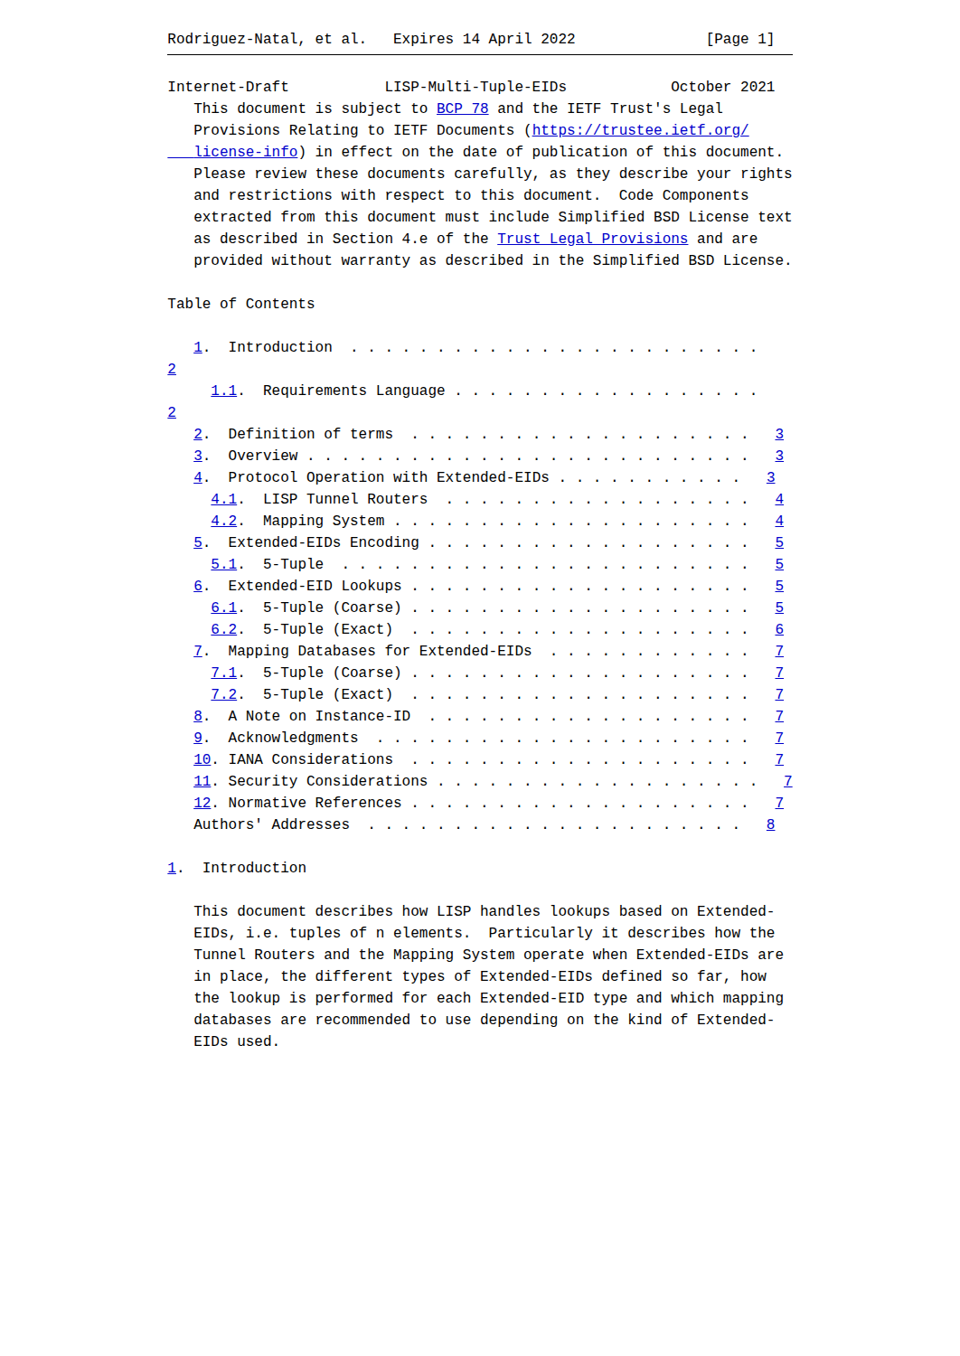Rodriguez-Natal, et al.   Expires 14 April 2022               [Page 1]
Internet-Draft           LISP-Multi-Tuple-EIDs            October 2021
   This document is subject to BCP 78 and the IETF Trust's Legal
   Provisions Relating to IETF Documents (https://trustee.ietf.org/
   license-info) in effect on the date of publication of this document.
   Please review these documents carefully, as they describe your rights
   and restrictions with respect to this document.  Code Components
   extracted from this document must include Simplified BSD License text
   as described in Section 4.e of the Trust Legal Provisions and are
   provided without warranty as described in the Simplified BSD License.

Table of Contents

   1.  Introduction  . . . . . . . . . . . . . . . . . . . . . . . .   2
     1.1.  Requirements Language . . . . . . . . . . . . . . . . . .   2
   2.  Definition of terms  . . . . . . . . . . . . . . . . . . . .   3
   3.  Overview . . . . . . . . . . . . . . . . . . . . . . . . . .   3
   4.  Protocol Operation with Extended-EIDs . . . . . . . . . . .   3
     4.1.  LISP Tunnel Routers  . . . . . . . . . . . . . . . . . .   4
     4.2.  Mapping System . . . . . . . . . . . . . . . . . . . . .   4
   5.  Extended-EIDs Encoding . . . . . . . . . . . . . . . . . . .   5
     5.1.  5-Tuple  . . . . . . . . . . . . . . . . . . . . . . . .   5
   6.  Extended-EID Lookups . . . . . . . . . . . . . . . . . . . .   5
     6.1.  5-Tuple (Coarse) . . . . . . . . . . . . . . . . . . . .   5
     6.2.  5-Tuple (Exact)  . . . . . . . . . . . . . . . . . . . .   6
   7.  Mapping Databases for Extended-EIDs  . . . . . . . . . . . .   7
     7.1.  5-Tuple (Coarse) . . . . . . . . . . . . . . . . . . . .   7
     7.2.  5-Tuple (Exact)  . . . . . . . . . . . . . . . . . . . .   7
   8.  A Note on Instance-ID  . . . . . . . . . . . . . . . . . . .   7
   9.  Acknowledgments  . . . . . . . . . . . . . . . . . . . . . .   7
   10. IANA Considerations  . . . . . . . . . . . . . . . . . . . .   7
   11. Security Considerations . . . . . . . . . . . . . . . . . . .   7
   12. Normative References . . . . . . . . . . . . . . . . . . . .   7
   Authors' Addresses  . . . . . . . . . . . . . . . . . . . . . .   8

1.  Introduction

   This document describes how LISP handles lookups based on Extended-
   EIDs, i.e. tuples of n elements.  Particularly it describes how the
   Tunnel Routers and the Mapping System operate when Extended-EIDs are
   in place, the different types of Extended-EIDs defined so far, how
   the lookup is performed for each Extended-EID type and which mapping
   databases are recommended to use depending on the kind of Extended-
   EIDs used.